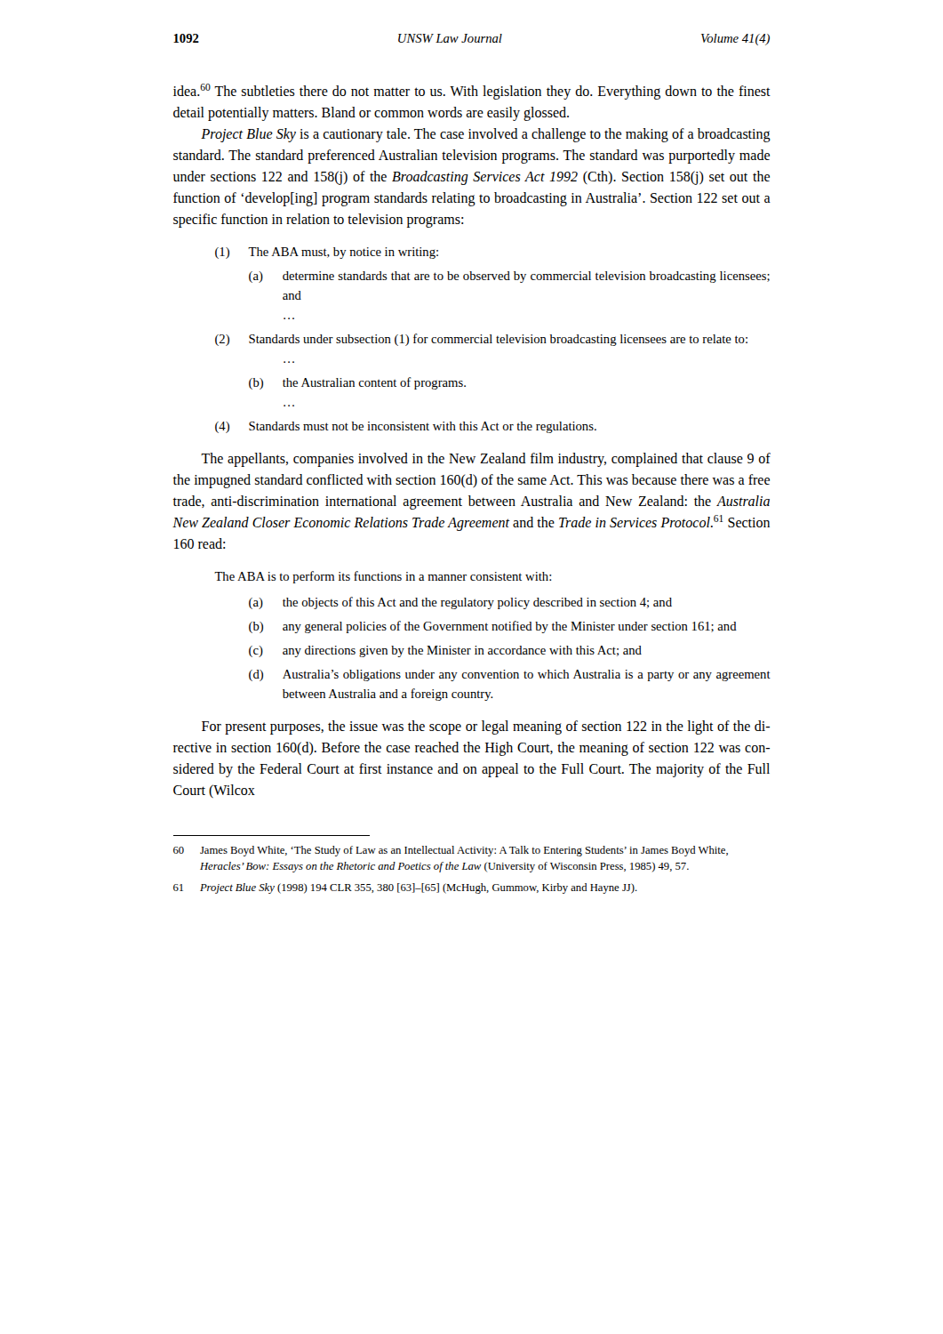1092 UNSW Law Journal Volume 41(4)
idea.60 The subtleties there do not matter to us. With legislation they do. Everything down to the finest detail potentially matters. Bland or common words are easily glossed.
Project Blue Sky is a cautionary tale. The case involved a challenge to the making of a broadcasting standard. The standard preferenced Australian television programs. The standard was purportedly made under sections 122 and 158(j) of the Broadcasting Services Act 1992 (Cth). Section 158(j) set out the function of ‘develop[ing] program standards relating to broadcasting in Australia’. Section 122 set out a specific function in relation to television programs:
(1) The ABA must, by notice in writing:
(a) determine standards that are to be observed by commercial television broadcasting licensees; and
…
(2) Standards under subsection (1) for commercial television broadcasting licensees are to relate to:
…
(b) the Australian content of programs.
…
(4) Standards must not be inconsistent with this Act or the regulations.
The appellants, companies involved in the New Zealand film industry, complained that clause 9 of the impugned standard conflicted with section 160(d) of the same Act. This was because there was a free trade, anti-discrimination international agreement between Australia and New Zealand: the Australia New Zealand Closer Economic Relations Trade Agreement and the Trade in Services Protocol.61 Section 160 read:
The ABA is to perform its functions in a manner consistent with:
(a) the objects of this Act and the regulatory policy described in section 4; and
(b) any general policies of the Government notified by the Minister under section 161; and
(c) any directions given by the Minister in accordance with this Act; and
(d) Australia’s obligations under any convention to which Australia is a party or any agreement between Australia and a foreign country.
For present purposes, the issue was the scope or legal meaning of section 122 in the light of the directive in section 160(d). Before the case reached the High Court, the meaning of section 122 was considered by the Federal Court at first instance and on appeal to the Full Court. The majority of the Full Court (Wilcox
60 James Boyd White, ‘The Study of Law as an Intellectual Activity: A Talk to Entering Students’ in James Boyd White, Heracles’ Bow: Essays on the Rhetoric and Poetics of the Law (University of Wisconsin Press, 1985) 49, 57.
61 Project Blue Sky (1998) 194 CLR 355, 380 [63]–[65] (McHugh, Gummow, Kirby and Hayne JJ).